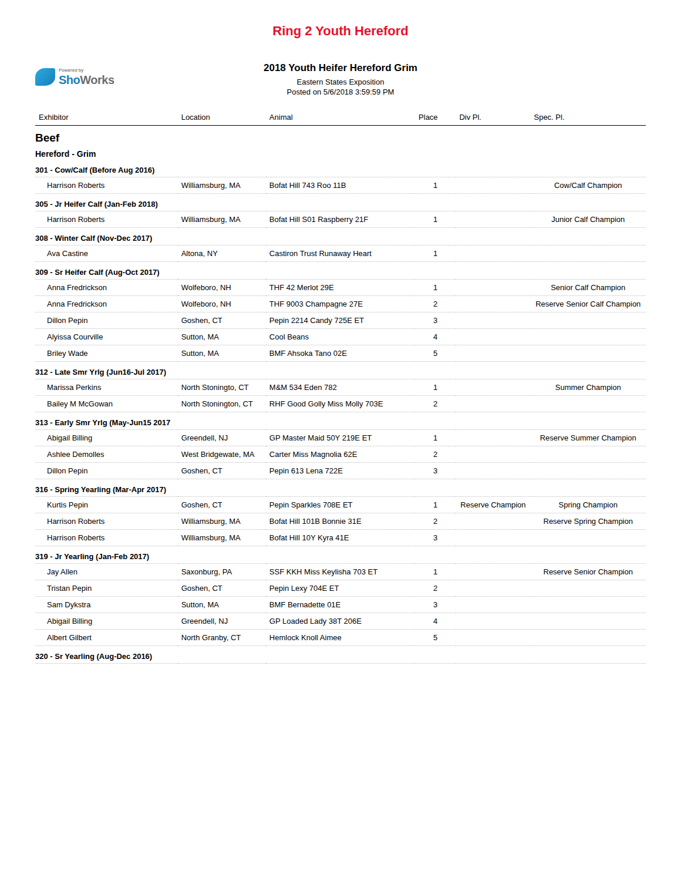Ring 2 Youth Hereford
Powered by ShoWorks
2018 Youth Heifer Hereford Grim
Eastern States Exposition
Posted on 5/6/2018 3:59:59 PM
| Exhibitor | Location | Animal | Place | Div Pl. | Spec. Pl. |
| --- | --- | --- | --- | --- | --- |
| Beef |
| Hereford - Grim |
| 301 - Cow/Calf (Before Aug 2016) |
| Harrison Roberts | Williamsburg, MA | Bofat Hill 743 Roo 11B | 1 | | Cow/Calf Champion |
| 305 - Jr Heifer Calf (Jan-Feb 2018) |
| Harrison Roberts | Williamsburg, MA | Bofat Hill S01 Raspberry 21F | 1 | | Junior Calf Champion |
| 308 - Winter Calf (Nov-Dec 2017) |
| Ava Castine | Altona, NY | Castiron Trust Runaway Heart | 1 | | |
| 309 - Sr Heifer Calf (Aug-Oct 2017) |
| Anna Fredrickson | Wolfeboro, NH | THF 42 Merlot 29E | 1 | | Senior Calf Champion |
| Anna Fredrickson | Wolfeboro, NH | THF 9003 Champagne 27E | 2 | | Reserve Senior Calf Champion |
| Dillon Pepin | Goshen, CT | Pepin 2214 Candy 725E ET | 3 | | |
| Alyissa Courville | Sutton, MA | Cool Beans | 4 | | |
| Briley Wade | Sutton, MA | BMF Ahsoka Tano 02E | 5 | | |
| 312 - Late Smr Yrlg (Jun16-Jul 2017) |
| Marissa Perkins | North Stoningto, CT | M&M 534 Eden 782 | 1 | | Summer Champion |
| Bailey M McGowan | North Stonington, CT | RHF Good Golly Miss Molly 703E | 2 | | |
| 313 - Early Smr Yrlg (May-Jun15 2017 |
| Abigail Billing | Greendell, NJ | GP Master Maid 50Y 219E ET | 1 | | Reserve Summer Champion |
| Ashlee Demolles | West Bridgewate, MA | Carter Miss Magnolia 62E | 2 | | |
| Dillon Pepin | Goshen, CT | Pepin 613 Lena 722E | 3 | | |
| 316 - Spring Yearling (Mar-Apr 2017) |
| Kurtis Pepin | Goshen, CT | Pepin Sparkles 708E ET | 1 | Reserve Champion | Spring Champion |
| Harrison Roberts | Williamsburg, MA | Bofat Hill 101B Bonnie 31E | 2 | | Reserve Spring Champion |
| Harrison Roberts | Williamsburg, MA | Bofat Hill 10Y Kyra 41E | 3 | | |
| 319 - Jr Yearling (Jan-Feb 2017) |
| Jay Allen | Saxonburg, PA | SSF KKH Miss Keylisha 703 ET | 1 | | Reserve Senior Champion |
| Tristan Pepin | Goshen, CT | Pepin Lexy 704E ET | 2 | | |
| Sam Dykstra | Sutton, MA | BMF Bernadette 01E | 3 | | |
| Abigail Billing | Greendell, NJ | GP Loaded Lady 38T 206E | 4 | | |
| Albert Gilbert | North Granby, CT | Hemlock Knoll Aimee | 5 | | |
| 320 - Sr Yearling (Aug-Dec 2016) |